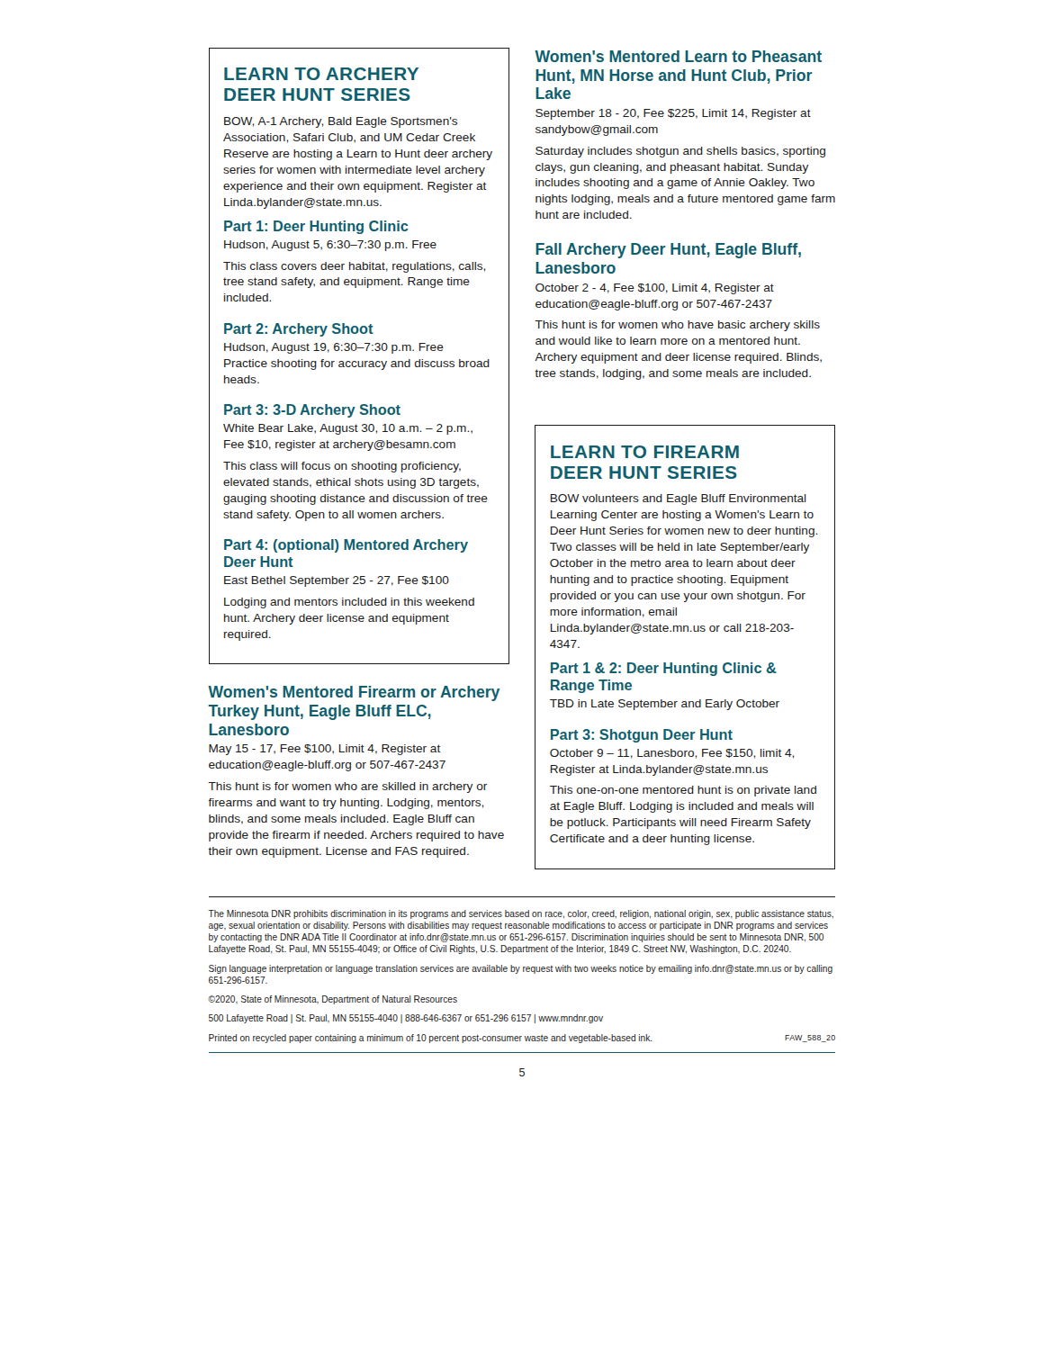Learn to Archery
Deer Hunt Series
BOW, A-1 Archery, Bald Eagle Sportsmen's Association, Safari Club, and UM Cedar Creek Reserve are hosting a Learn to Hunt deer archery series for women with intermediate level archery experience and their own equipment. Register at Linda.bylander@state.mn.us.
Part 1: Deer Hunting Clinic
Hudson, August 5, 6:30–7:30 p.m. Free
This class covers deer habitat, regulations, calls, tree stand safety, and equipment. Range time included.
Part 2: Archery Shoot
Hudson, August 19, 6:30–7:30 p.m. Free
Practice shooting for accuracy and discuss broad heads.
Part 3: 3-D Archery Shoot
White Bear Lake, August 30, 10 a.m. – 2 p.m., Fee $10, register at archery@besamn.com
This class will focus on shooting proficiency, elevated stands, ethical shots using 3D targets, gauging shooting distance and discussion of tree stand safety. Open to all women archers.
Part 4: (optional) Mentored Archery Deer Hunt
East Bethel September 25 - 27, Fee $100
Lodging and mentors included in this weekend hunt. Archery deer license and equipment required.
Women's Mentored Firearm or Archery Turkey Hunt, Eagle Bluff ELC, Lanesboro
May 15 - 17, Fee $100, Limit 4, Register at education@eagle-bluff.org or 507-467-2437
This hunt is for women who are skilled in archery or firearms and want to try hunting. Lodging, mentors, blinds, and some meals included. Eagle Bluff can provide the firearm if needed. Archers required to have their own equipment. License and FAS required.
Women's Mentored Learn to Pheasant Hunt, MN Horse and Hunt Club, Prior Lake
September 18 - 20, Fee $225, Limit 14, Register at sandybow@gmail.com
Saturday includes shotgun and shells basics, sporting clays, gun cleaning, and pheasant habitat. Sunday includes shooting and a game of Annie Oakley. Two nights lodging, meals and a future mentored game farm hunt are included.
Fall Archery Deer Hunt, Eagle Bluff, Lanesboro
October 2 - 4, Fee $100, Limit 4, Register at education@eagle-bluff.org or 507-467-2437
This hunt is for women who have basic archery skills and would like to learn more on a mentored hunt. Archery equipment and deer license required. Blinds, tree stands, lodging, and some meals are included.
Learn to Firearm
Deer Hunt Series
BOW volunteers and Eagle Bluff Environmental Learning Center are hosting a Women's Learn to Deer Hunt Series for women new to deer hunting. Two classes will be held in late September/early October in the metro area to learn about deer hunting and to practice shooting. Equipment provided or you can use your own shotgun. For more information, email Linda.bylander@state.mn.us or call 218-203-4347.
Part 1 & 2: Deer Hunting Clinic & Range Time
TBD in Late September and Early October
Part 3: Shotgun Deer Hunt
October 9 – 11, Lanesboro, Fee $150, limit 4, Register at Linda.bylander@state.mn.us
This one-on-one mentored hunt is on private land at Eagle Bluff. Lodging is included and meals will be potluck. Participants will need Firearm Safety Certificate and a deer hunting license.
The Minnesota DNR prohibits discrimination in its programs and services based on race, color, creed, religion, national origin, sex, public assistance status, age, sexual orientation or disability. Persons with disabilities may request reasonable modifications to access or participate in DNR programs and services by contacting the DNR ADA Title II Coordinator at info.dnr@state.mn.us or 651-296-6157. Discrimination inquiries should be sent to Minnesota DNR, 500 Lafayette Road, St. Paul, MN 55155-4049; or Office of Civil Rights, U.S. Department of the Interior, 1849 C. Street NW, Washington, D.C. 20240.
Sign language interpretation or language translation services are available by request with two weeks notice by emailing info.dnr@state.mn.us or by calling 651-296-6157.
©2020, State of Minnesota, Department of Natural Resources
500 Lafayette Road | St. Paul, MN 55155-4040 | 888-646-6367 or 651-296 6157 | www.mndnr.gov
Printed on recycled paper containing a minimum of 10 percent post-consumer waste and vegetable-based ink.
FAW_588_20
5